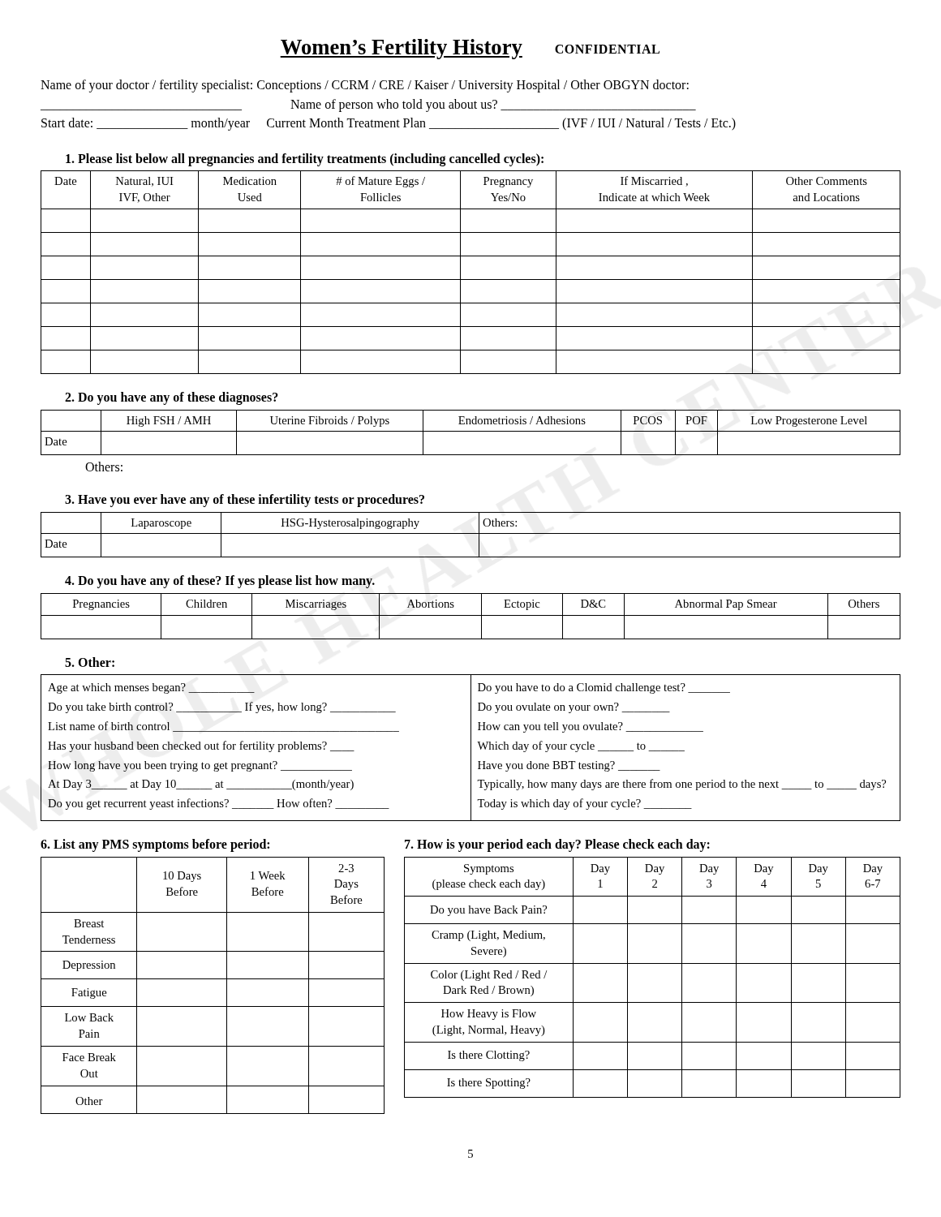WHOLE HEALTH CENTER
Women’s Fertility History CONFIDENTIAL
Name of your doctor / fertility specialist: Conceptions / CCRM / CRE / Kaiser / University Hospital / Other OBGYN doctor:
_______________________________ Name of person who told you about us? ______________________________
Start date: ______________ month/year Current Month Treatment Plan ____________________ (IVF / IUI / Natural / Tests / Etc.)
1. Please list below all pregnancies and fertility treatments (including cancelled cycles):
| Date | Natural, IUI IVF, Other | Medication Used | # of Mature Eggs / Follicles | Pregnancy Yes/No | If Miscarried , Indicate at which Week | Other Comments and Locations |
| --- | --- | --- | --- | --- | --- | --- |
2. Do you have any of these diagnoses?
| | High FSH / AMH | Uterine Fibroids / Polyps | Endometriosis / Adhesions | PCOS | POF | Low Progesterone Level |
| --- | --- | --- | --- | --- | --- | --- |
| Date | | | | | | |
Others:
3. Have you ever have any of these infertility tests or procedures?
| | Laparoscope | HSG-Hysterosalpingography | Others: |
| --- | --- | --- | --- |
| Date | | | |
4. Do you have any of these? If yes please list how many.
| Pregnancies | Children | Miscarriages | Abortions | Ectopic | D&C | Abnormal Pap Smear | Others |
| --- | --- | --- | --- | --- | --- | --- | --- |
5. Other:
| Age at which menses began? ___________ Do you take birth control? ___________ If yes, how long? ___________ List name of birth control ______________________________________ Has your husband been checked out for fertility problems? ____ How long have you been trying to get pregnant? ____________ At Day 3______ at Day 10______ at ___________(month/year) Do you get recurrent yeast infections? _______ How often? _________ | Do you have to do a Clomid challenge test? _______ Do you ovulate on your own? ________ How can you tell you ovulate? _____________ Which day of your cycle ______ to ______ Have you done BBT testing? _______ Typically, how many days are there from one period to the next _____ to _____ days? Today is which day of your cycle? ________ |
6. List any PMS symptoms before period:
| | 10 Days Before | 1 Week Before | 2-3 Days Before |
| --- | --- | --- | --- |
| Breast Tenderness | | | |
| Depression | | | |
| Fatigue | | | |
| Low Back Pain | | | |
| Face Break Out | | | |
| Other | | | |
7. How is your period each day? Please check each day:
| Symptoms (please check each day) | Day 1 | Day 2 | Day 3 | Day 4 | Day 5 | Day 6-7 |
| --- | --- | --- | --- | --- | --- | --- |
| Do you have Back Pain? | | | | | | |
| Cramp (Light, Medium, Severe) | | | | | | |
| Color (Light Red / Red / Dark Red / Brown) | | | | | | |
| How Heavy is Flow (Light, Normal, Heavy) | | | | | | |
| Is there Clotting? | | | | | | |
| Is there Spotting? | | | | | | |
5